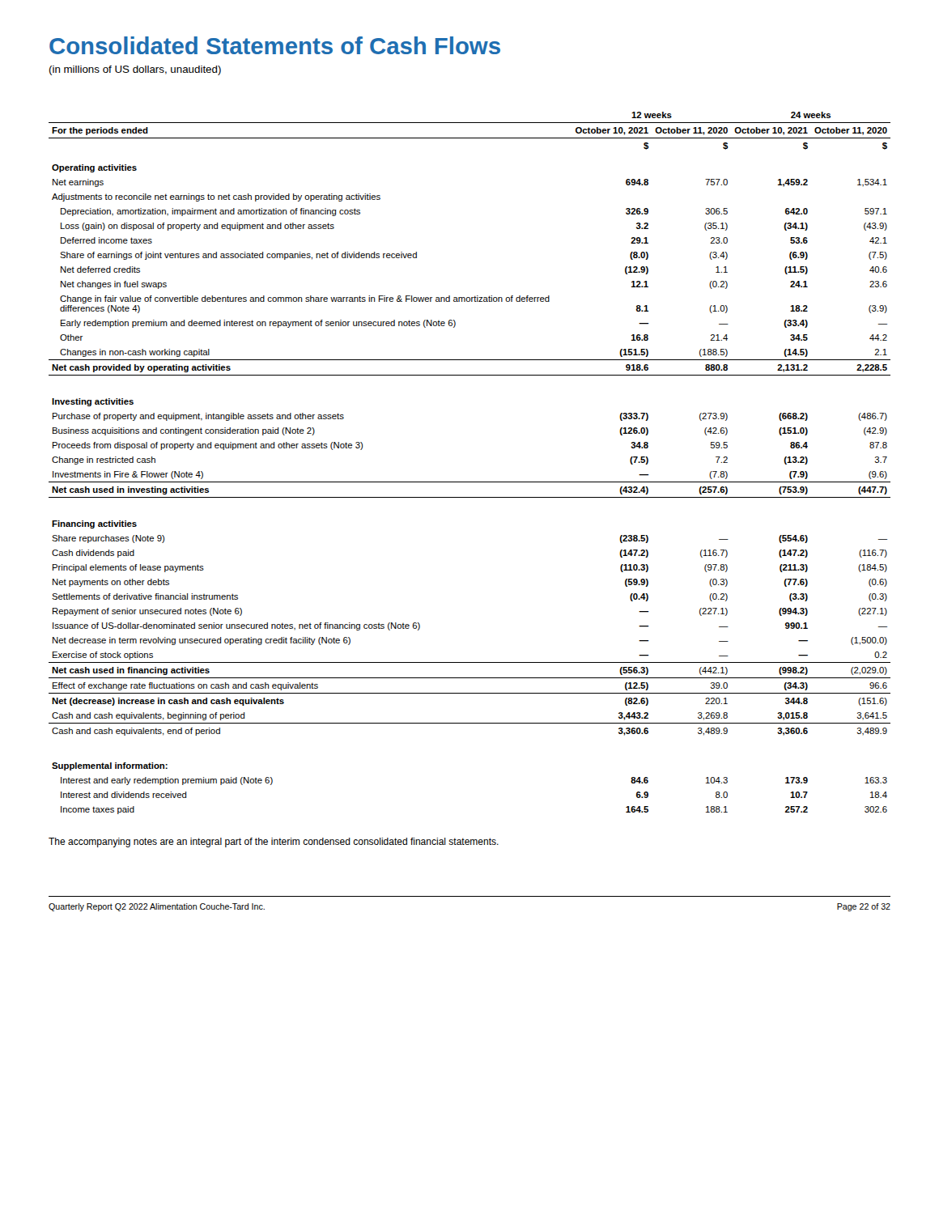Consolidated Statements of Cash Flows
(in millions of US dollars, unaudited)
| | 12 weeks | 24 weeks |
| --- | --- | --- |
| For the periods ended | October 10, 2021 | October 11, 2020 | October 10, 2021 | October 11, 2020 |
| | $ | $ | $ | $ |
| Operating activities |
| Net earnings | 694.8 | 757.0 | 1,459.2 | 1,534.1 |
| Adjustments to reconcile net earnings to net cash provided by operating activities | | | | |
| Depreciation, amortization, impairment and amortization of financing costs | 326.9 | 306.5 | 642.0 | 597.1 |
| Loss (gain) on disposal of property and equipment and other assets | 3.2 | (35.1) | (34.1) | (43.9) |
| Deferred income taxes | 29.1 | 23.0 | 53.6 | 42.1 |
| Share of earnings of joint ventures and associated companies, net of dividends received | (8.0) | (3.4) | (6.9) | (7.5) |
| Net deferred credits | (12.9) | 1.1 | (11.5) | 40.6 |
| Net changes in fuel swaps | 12.1 | (0.2) | 24.1 | 23.6 |
| Change in fair value of convertible debentures and common share warrants in Fire & Flower and amortization of deferred differences (Note 4) | 8.1 | (1.0) | 18.2 | (3.9) |
| Early redemption premium and deemed interest on repayment of senior unsecured notes (Note 6) | — | — | (33.4) | — |
| Other | 16.8 | 21.4 | 34.5 | 44.2 |
| Changes in non-cash working capital | (151.5) | (188.5) | (14.5) | 2.1 |
| Net cash provided by operating activities | 918.6 | 880.8 | 2,131.2 | 2,228.5 |
| Investing activities |
| Purchase of property and equipment, intangible assets and other assets | (333.7) | (273.9) | (668.2) | (486.7) |
| Business acquisitions and contingent consideration paid (Note 2) | (126.0) | (42.6) | (151.0) | (42.9) |
| Proceeds from disposal of property and equipment and other assets (Note 3) | 34.8 | 59.5 | 86.4 | 87.8 |
| Change in restricted cash | (7.5) | 7.2 | (13.2) | 3.7 |
| Investments in Fire & Flower (Note 4) | — | (7.8) | (7.9) | (9.6) |
| Net cash used in investing activities | (432.4) | (257.6) | (753.9) | (447.7) |
| Financing activities |
| Share repurchases (Note 9) | (238.5) | — | (554.6) | — |
| Cash dividends paid | (147.2) | (116.7) | (147.2) | (116.7) |
| Principal elements of lease payments | (110.3) | (97.8) | (211.3) | (184.5) |
| Net payments on other debts | (59.9) | (0.3) | (77.6) | (0.6) |
| Settlements of derivative financial instruments | (0.4) | (0.2) | (3.3) | (0.3) |
| Repayment of senior unsecured notes (Note 6) | — | (227.1) | (994.3) | (227.1) |
| Issuance of US-dollar-denominated senior unsecured notes, net of financing costs (Note 6) | — | — | 990.1 | — |
| Net decrease in term revolving unsecured operating credit facility (Note 6) | — | — | — | (1,500.0) |
| Exercise of stock options | — | — | — | 0.2 |
| Net cash used in financing activities | (556.3) | (442.1) | (998.2) | (2,029.0) |
| Effect of exchange rate fluctuations on cash and cash equivalents | (12.5) | 39.0 | (34.3) | 96.6 |
| Net (decrease) increase in cash and cash equivalents | (82.6) | 220.1 | 344.8 | (151.6) |
| Cash and cash equivalents, beginning of period | 3,443.2 | 3,269.8 | 3,015.8 | 3,641.5 |
| Cash and cash equivalents, end of period | 3,360.6 | 3,489.9 | 3,360.6 | 3,489.9 |
| Supplemental information: |
| Interest and early redemption premium paid (Note 6) | 84.6 | 104.3 | 173.9 | 163.3 |
| Interest and dividends received | 6.9 | 8.0 | 10.7 | 18.4 |
| Income taxes paid | 164.5 | 188.1 | 257.2 | 302.6 |
The accompanying notes are an integral part of the interim condensed consolidated financial statements.
Quarterly Report Q2 2022 Alimentation Couche-Tard Inc. Page 22 of 32